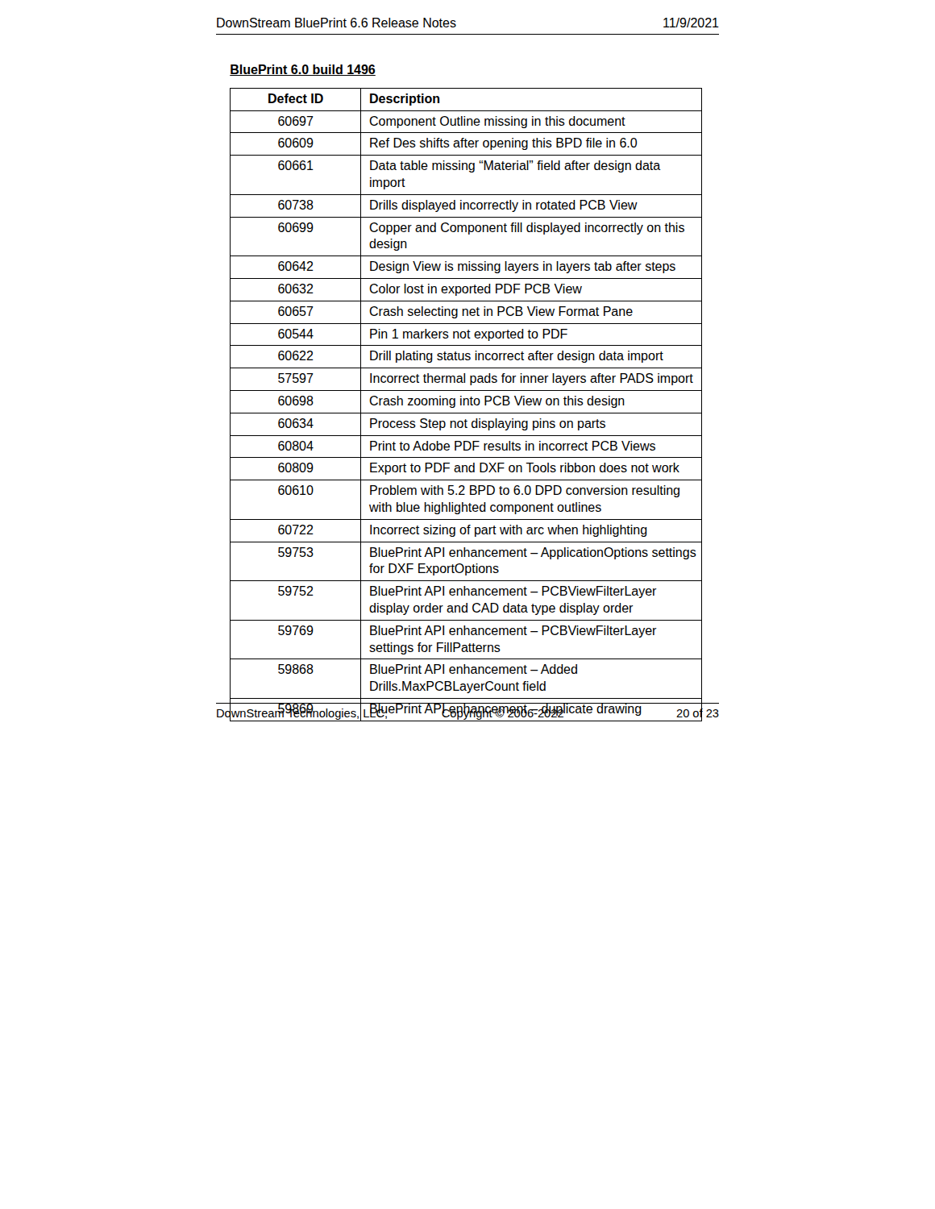DownStream BluePrint 6.6 Release Notes
11/9/2021
BluePrint 6.0 build 1496
| Defect ID | Description |
| --- | --- |
| 60697 | Component Outline missing in this document |
| 60609 | Ref Des shifts after opening this BPD file in 6.0 |
| 60661 | Data table missing “Material” field after design data import |
| 60738 | Drills displayed incorrectly in rotated PCB View |
| 60699 | Copper and Component fill displayed incorrectly on this design |
| 60642 | Design View is missing layers in layers tab after steps |
| 60632 | Color lost in exported PDF PCB View |
| 60657 | Crash selecting net in PCB View Format Pane |
| 60544 | Pin 1 markers not exported to PDF |
| 60622 | Drill plating status incorrect after design data import |
| 57597 | Incorrect thermal pads for inner layers after PADS import |
| 60698 | Crash zooming into PCB View on this design |
| 60634 | Process Step not displaying pins on parts |
| 60804 | Print to Adobe PDF results in incorrect PCB Views |
| 60809 | Export to PDF and DXF on Tools ribbon does not work |
| 60610 | Problem with 5.2 BPD to 6.0 DPD conversion resulting with blue highlighted component outlines |
| 60722 | Incorrect sizing of part with arc when highlighting |
| 59753 | BluePrint API enhancement – ApplicationOptions settings for DXF ExportOptions |
| 59752 | BluePrint API enhancement – PCBViewFilterLayer display order and CAD data type display order |
| 59769 | BluePrint API enhancement – PCBViewFilterLayer settings for FillPatterns |
| 59868 | BluePrint API enhancement – Added Drills.MaxPCBLayerCount field |
| 59869 | BluePrint API enhancement – duplicate drawing |
DownStream Technologies, LLC,
Copyright © 2006-2022
20 of 23